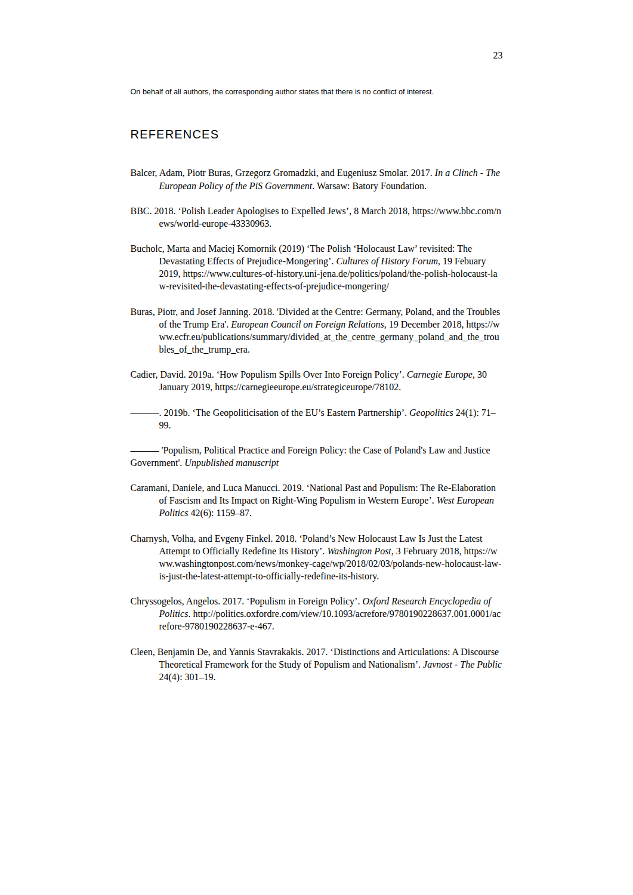23
On behalf of all authors, the corresponding author states that there is no conflict of interest.
REFERENCES
Balcer, Adam, Piotr Buras, Grzegorz Gromadzki, and Eugeniusz Smolar. 2017. In a Clinch - The European Policy of the PiS Government. Warsaw: Batory Foundation.
BBC. 2018. ‘Polish Leader Apologises to Expelled Jews’, 8 March 2018, https://www.bbc.com/news/world-europe-43330963.
Bucholc, Marta and Maciej Komornik (2019) ‘The Polish ‘Holocaust Law’ revisited: The Devastating Effects of Prejudice-Mongering’. Cultures of History Forum, 19 Febuary 2019, https://www.cultures-of-history.uni-jena.de/politics/poland/the-polish-holocaust-law-revisited-the-devastating-effects-of-prejudice-mongering/
Buras, Piotr, and Josef Janning. 2018. 'Divided at the Centre: Germany, Poland, and the Troubles of the Trump Era'. European Council on Foreign Relations, 19 December 2018, https://www.ecfr.eu/publications/summary/divided_at_the_centre_germany_poland_and_the_troubles_of_the_trump_era.
Cadier, David. 2019a. ‘How Populism Spills Over Into Foreign Policy’. Carnegie Europe, 30 January 2019, https://carnegieeurope.eu/strategiceurope/78102.
———. 2019b. ‘The Geopoliticisation of the EU’s Eastern Partnership’. Geopolitics 24(1): 71–99.
——— 'Populism, Political Practice and Foreign Policy: the Case of Poland's Law and Justice Government'. Unpublished manuscript
Caramani, Daniele, and Luca Manucci. 2019. ‘National Past and Populism: The Re-Elaboration of Fascism and Its Impact on Right-Wing Populism in Western Europe’. West European Politics 42(6): 1159–87.
Charnysh, Volha, and Evgeny Finkel. 2018. ‘Poland’s New Holocaust Law Is Just the Latest Attempt to Officially Redefine Its History’. Washington Post, 3 February 2018, https://www.washingtonpost.com/news/monkey-cage/wp/2018/02/03/polands-new-holocaust-law-is-just-the-latest-attempt-to-officially-redefine-its-history.
Chryssogelos, Angelos. 2017. ‘Populism in Foreign Policy’. Oxford Research Encyclopedia of Politics. http://politics.oxfordre.com/view/10.1093/acrefore/9780190228637.001.0001/acrefore-9780190228637-e-467.
Cleen, Benjamin De, and Yannis Stavrakakis. 2017. ‘Distinctions and Articulations: A Discourse Theoretical Framework for the Study of Populism and Nationalism’. Javnost - The Public 24(4): 301–19.